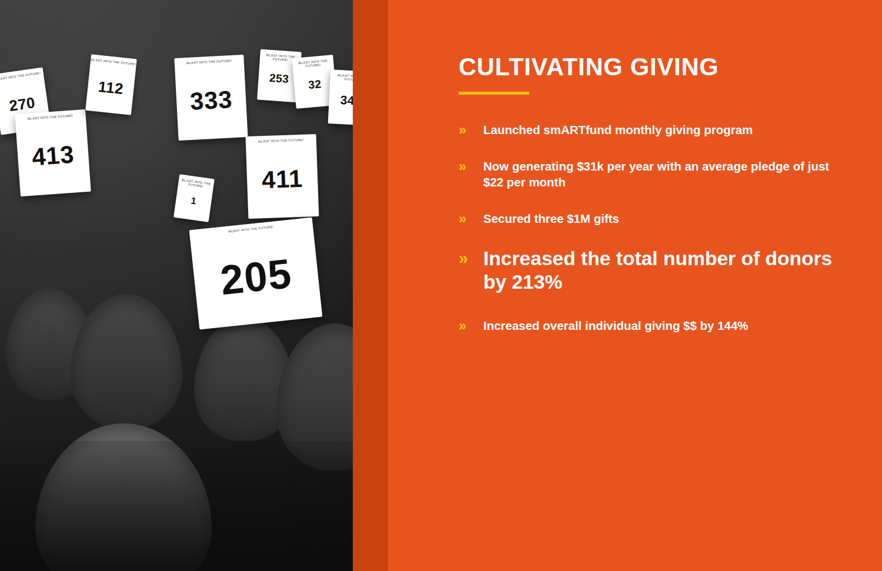270
413
112
333
253
32
346
411
1
205
Cultivating Giving
Launched smARTfund monthly giving program
Now generating $31k per year with an average pledge of just $22 per month
Secured three $1M gifts
Increased the total number of donors by 213%
Increased overall individual giving $$ by 144%